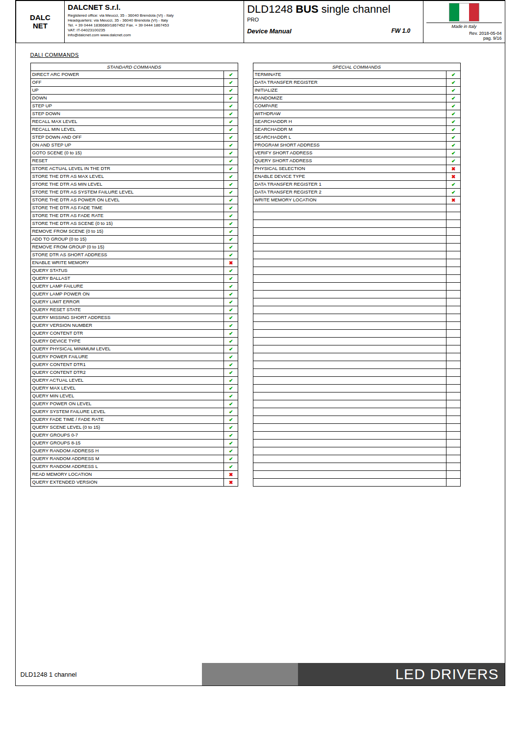DALC
NET
DALCNET S.r.l.
Registered office: via Meucci, 35 - 36040 Brendola (VI) - Italy
Headquarters: via Meucci, 35 - 36040 Brendola (VI) - Italy
Tel. + 39 0444 1836680/1867452 Fax. + 39 0444 1867453
VAT: IT-04023100235
info@dalcnet.com www.dalcnet.com
DLD1248 BUS single channel
PRO
Device Manual FW 1.0
Made in Italy
Rev. 2018-05-04
pag. 9/16
DALI COMMANDS
| STANDARD COMMANDS |
| --- |
| DIRECT ARC POWER | ✔ |
| OFF | ✔ |
| UP | ✔ |
| DOWN | ✔ |
| STEP UP | ✔ |
| STEP DOWN | ✔ |
| RECALL MAX LEVEL | ✔ |
| RECALL MIN LEVEL | ✔ |
| STEP DOWN AND OFF | ✔ |
| ON AND STEP UP | ✔ |
| GOTO SCENE (0 to 15) | ✔ |
| RESET | ✔ |
| STORE ACTUAL LEVEL IN THE DTR | ✔ |
| STORE THE DTR AS MAX LEVEL | ✔ |
| STORE THE DTR AS MIN LEVEL | ✔ |
| STORE THE DTR AS SYSTEM FAILURE LEVEL | ✔ |
| STORE THE DTR AS POWER ON LEVEL | ✔ |
| STORE THE DTR AS FADE TIME | ✔ |
| STORE THE DTR AS FADE RATE | ✔ |
| STORE THE DTR AS SCENE (0 to 15) | ✔ |
| REMOVE FROM SCENE (0 to 15) | ✔ |
| ADD TO GROUP (0 to 15) | ✔ |
| REMOVE FROM GROUP (0 to 15) | ✔ |
| STORE DTR AS SHORT ADDRESS | ✔ |
| ENABLE WRITE MEMORY | ✖ |
| QUERY STATUS | ✔ |
| QUERY BALLAST | ✔ |
| QUERY LAMP FAILURE | ✔ |
| QUERY LAMP POWER ON | ✔ |
| QUERY LIMIT ERROR | ✔ |
| QUERY RESET STATE | ✔ |
| QUERY MISSING SHORT ADDRESS | ✔ |
| QUERY VERSION NUMBER | ✔ |
| QUERY CONTENT DTR | ✔ |
| QUERY DEVICE TYPE | ✔ |
| QUERY PHYSICAL MINIMUM LEVEL | ✔ |
| QUERY POWER FAILURE | ✔ |
| QUERY CONTENT DTR1 | ✔ |
| QUERY CONTENT DTR2 | ✔ |
| QUERY ACTUAL LEVEL | ✔ |
| QUERY MAX LEVEL | ✔ |
| QUERY MIN LEVEL | ✔ |
| QUERY POWER ON LEVEL | ✔ |
| QUERY SYSTEM FAILURE LEVEL | ✔ |
| QUERY FADE TIME / FADE RATE | ✔ |
| QUERY SCENE LEVEL (0 to 15) | ✔ |
| QUERY GROUPS 0-7 | ✔ |
| QUERY GROUPS 8-15 | ✔ |
| QUERY RANDOM ADDRESS H | ✔ |
| QUERY RANDOM ADDRESS M | ✔ |
| QUERY RANDOM ADDRESS L | ✔ |
| READ MEMORY LOCATION | ✖ |
| QUERY EXTENDED VERSION | ✖ |
| SPECIAL COMMANDS |
| --- |
| TERMINATE | ✔ |
| DATA TRANSFER REGISTER | ✔ |
| INITIALIZE | ✔ |
| RANDOMIZE | ✔ |
| COMPARE | ✔ |
| WITHDRAW | ✔ |
| SEARCHADDR H | ✔ |
| SEARCHADDR M | ✔ |
| SEARCHADDR L | ✔ |
| PROGRAM SHORT ADDRESS | ✔ |
| VERIFY SHORT ADDRESS | ✔ |
| QUERY SHORT ADDRESS | ✔ |
| PHYSICAL SELECTION | ✖ |
| ENABLE DEVICE TYPE | ✖ |
| DATA TRANSFER REGISTER 1 | ✔ |
| DATA TRANSFER REGISTER 2 | ✔ |
| WRITE MEMORY LOCATION | ✖ |
DLD1248 1 channel
LED DRIVERS